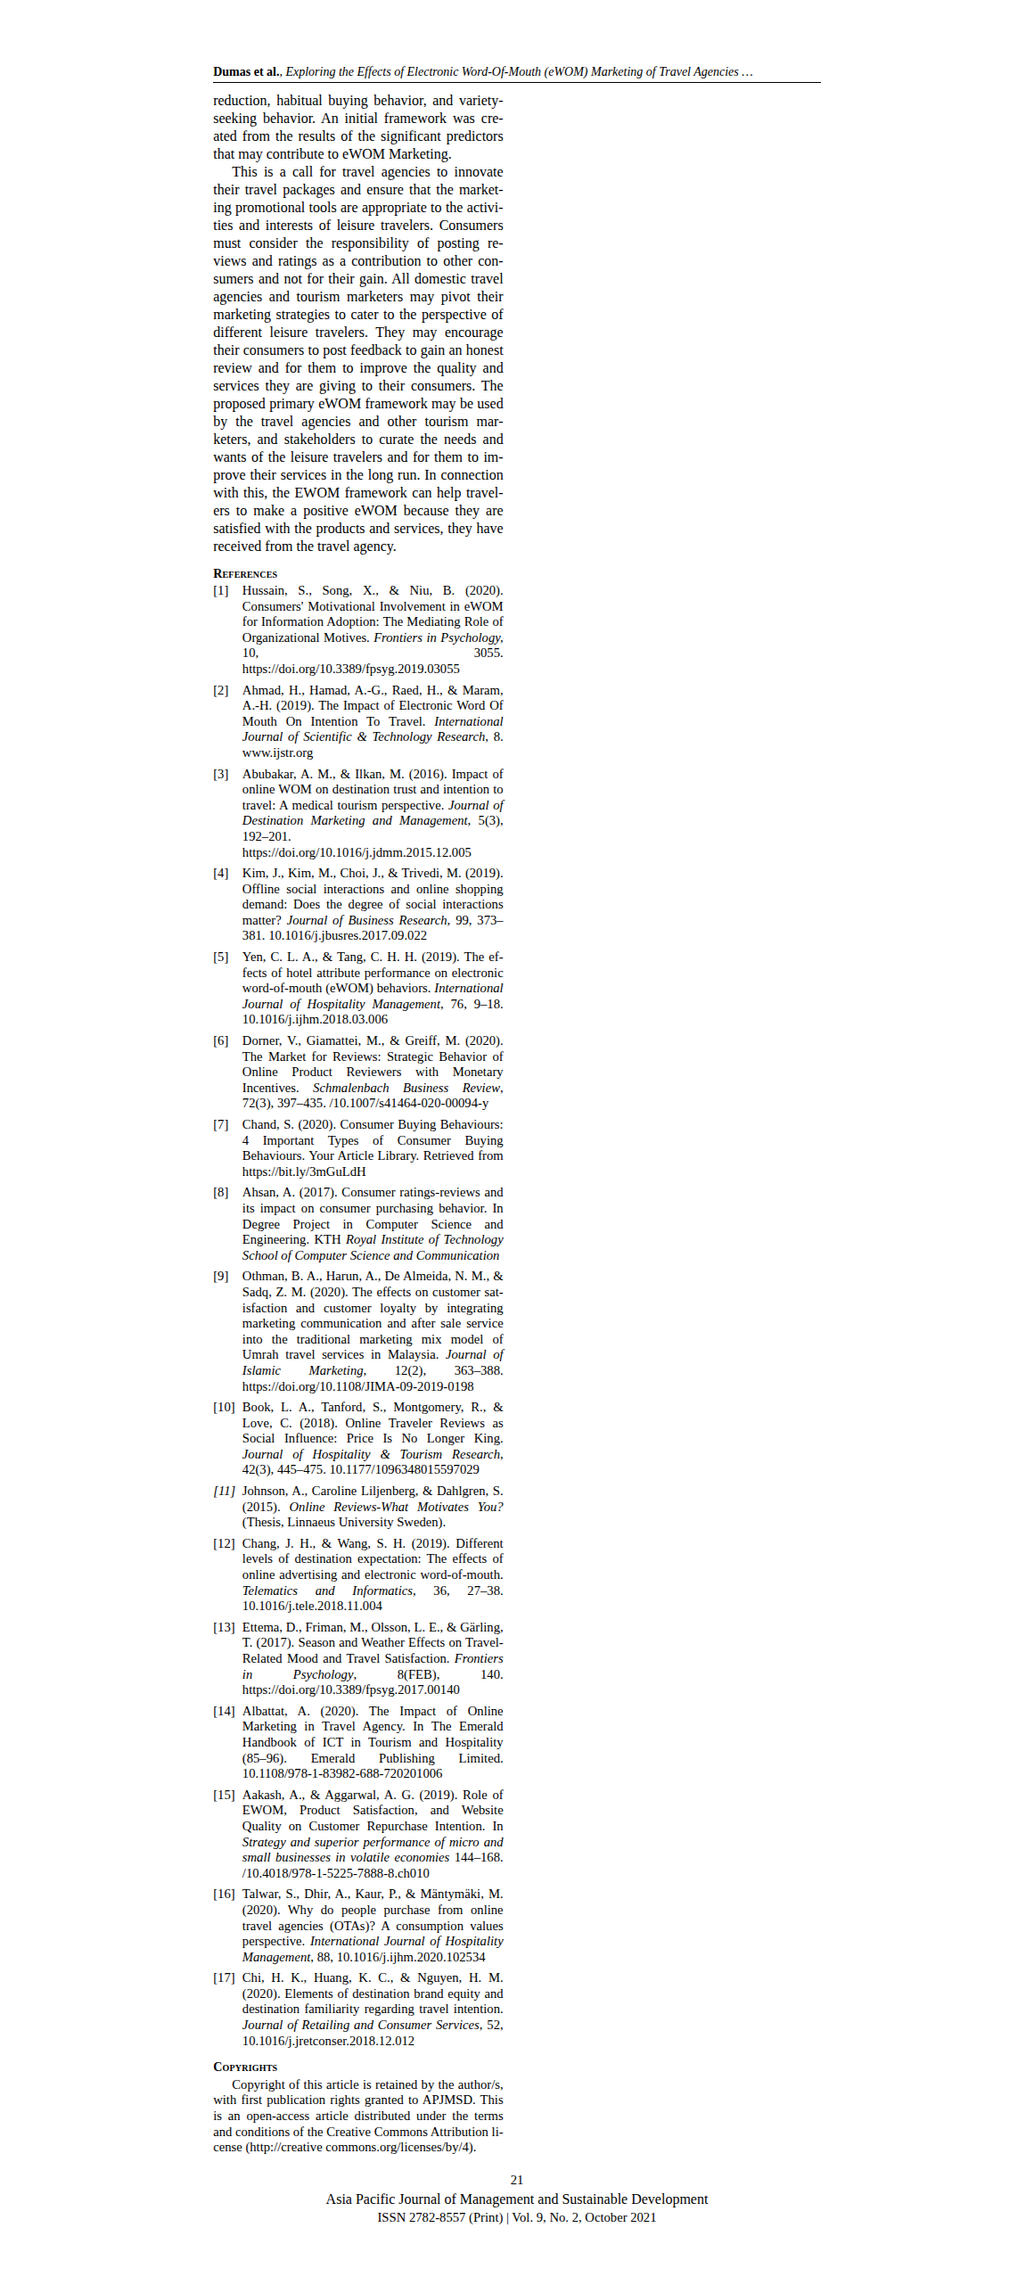Dumas et al., Exploring the Effects of Electronic Word-Of-Mouth (eWOM) Marketing of Travel Agencies …
reduction, habitual buying behavior, and variety-seeking behavior. An initial framework was created from the results of the significant predictors that may contribute to eWOM Marketing.
This is a call for travel agencies to innovate their travel packages and ensure that the marketing promotional tools are appropriate to the activities and interests of leisure travelers. Consumers must consider the responsibility of posting reviews and ratings as a contribution to other consumers and not for their gain. All domestic travel agencies and tourism marketers may pivot their marketing strategies to cater to the perspective of different leisure travelers. They may encourage their consumers to post feedback to gain an honest review and for them to improve the quality and services they are giving to their consumers. The proposed primary eWOM framework may be used by the travel agencies and other tourism marketers, and stakeholders to curate the needs and wants of the leisure travelers and for them to improve their services in the long run. In connection with this, the EWOM framework can help travelers to make a positive eWOM because they are satisfied with the products and services, they have received from the travel agency.
References
Hussain, S., Song, X., & Niu, B. (2020). Consumers' Motivational Involvement in eWOM for Information Adoption: The Mediating Role of Organizational Motives. Frontiers in Psychology, 10, 3055. https://doi.org/10.3389/fpsyg.2019.03055
Ahmad, H., Hamad, A.-G., Raed, H., & Maram, A.-H. (2019). The Impact of Electronic Word Of Mouth On Intention To Travel. International Journal of Scientific & Technology Research, 8. www.ijstr.org
Abubakar, A. M., & Ilkan, M. (2016). Impact of online WOM on destination trust and intention to travel: A medical tourism perspective. Journal of Destination Marketing and Management, 5(3), 192–201. https://doi.org/10.1016/j.jdmm.2015.12.005
Kim, J., Kim, M., Choi, J., & Trivedi, M. (2019). Offline social interactions and online shopping demand: Does the degree of social interactions matter? Journal of Business Research, 99, 373–381. 10.1016/j.jbusres.2017.09.022
Yen, C. L. A., & Tang, C. H. H. (2019). The effects of hotel attribute performance on electronic word-of-mouth (eWOM) behaviors. International Journal of Hospitality Management, 76, 9–18. 10.1016/j.ijhm.2018.03.006
Dorner, V., Giamattei, M., & Greiff, M. (2020). The Market for Reviews: Strategic Behavior of Online Product Reviewers with Monetary Incentives. Schmalenbach Business Review, 72(3), 397–435. /10.1007/s41464-020-00094-y
Chand, S. (2020). Consumer Buying Behaviours: 4 Important Types of Consumer Buying Behaviours. Your Article Library. Retrieved from https://bit.ly/3mGuLdH
Ahsan, A. (2017). Consumer ratings-reviews and its impact on consumer purchasing behavior. In Degree Project in Computer Science and Engineering. KTH Royal Institute of Technology School of Computer Science and Communication
Othman, B. A., Harun, A., De Almeida, N. M., & Sadq, Z. M. (2020). The effects on customer satisfaction and customer loyalty by integrating marketing communication and after sale service into the traditional marketing mix model of Umrah travel services in Malaysia. Journal of Islamic Marketing, 12(2), 363–388. https://doi.org/10.1108/JIMA-09-2019-0198
Book, L. A., Tanford, S., Montgomery, R., & Love, C. (2018). Online Traveler Reviews as Social Influence: Price Is No Longer King. Journal of Hospitality & Tourism Research, 42(3), 445–475. 10.1177/1096348015597029
Johnson, A., Caroline Liljenberg, & Dahlgren, S. (2015). Online Reviews-What Motivates You? (Thesis, Linnaeus University Sweden).
Chang, J. H., & Wang, S. H. (2019). Different levels of destination expectation: The effects of online advertising and electronic word-of-mouth. Telematics and Informatics, 36, 27–38. 10.1016/j.tele.2018.11.004
Ettema, D., Friman, M., Olsson, L. E., & Gärling, T. (2017). Season and Weather Effects on Travel-Related Mood and Travel Satisfaction. Frontiers in Psychology, 8(FEB), 140. https://doi.org/10.3389/fpsyg.2017.00140
Albattat, A. (2020). The Impact of Online Marketing in Travel Agency. In The Emerald Handbook of ICT in Tourism and Hospitality (85–96). Emerald Publishing Limited. 10.1108/978-1-83982-688-720201006
Aakash, A., & Aggarwal, A. G. (2019). Role of EWOM, Product Satisfaction, and Website Quality on Customer Repurchase Intention. In Strategy and superior performance of micro and small businesses in volatile economies 144–168. /10.4018/978-1-5225-7888-8.ch010
Talwar, S., Dhir, A., Kaur, P., & Mäntymäki, M. (2020). Why do people purchase from online travel agencies (OTAs)? A consumption values perspective. International Journal of Hospitality Management, 88, 10.1016/j.ijhm.2020.102534
Chi, H. K., Huang, K. C., & Nguyen, H. M. (2020). Elements of destination brand equity and destination familiarity regarding travel intention. Journal of Retailing and Consumer Services, 52, 10.1016/j.jretconser.2018.12.012
Copyrights
Copyright of this article is retained by the author/s, with first publication rights granted to APJMSD. This is an open-access article distributed under the terms and conditions of the Creative Commons Attribution license (http://creative commons.org/licenses/by/4).
21
Asia Pacific Journal of Management and Sustainable Development
ISSN 2782-8557 (Print) | Vol. 9, No. 2, October 2021